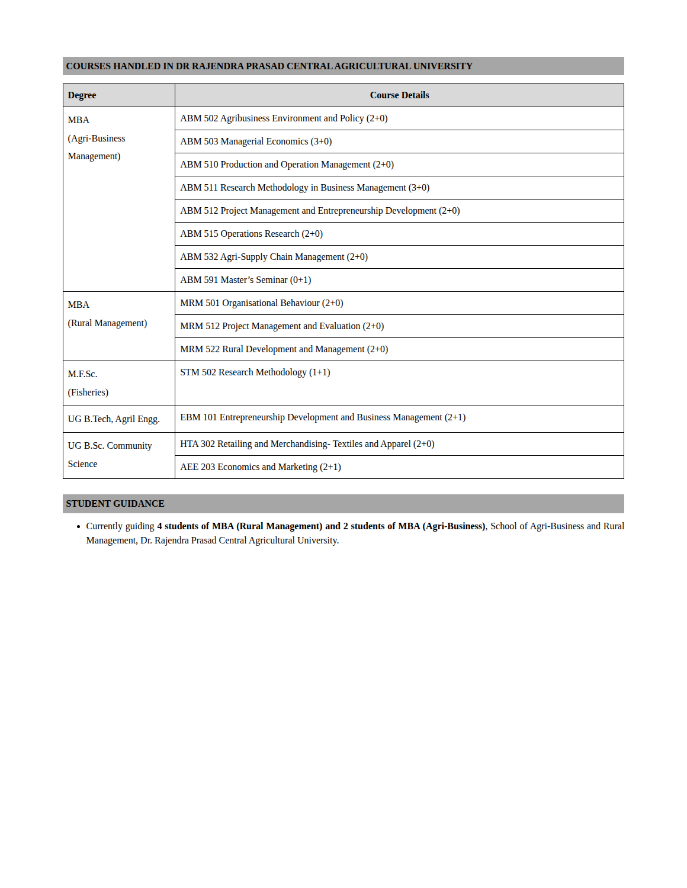COURSES HANDLED IN DR RAJENDRA PRASAD CENTRAL AGRICULTURAL UNIVERSITY
| Degree | Course Details |
| --- | --- |
| MBA (Agri-Business Management) | ABM 502 Agribusiness Environment and Policy (2+0) |
| ABM 503 Managerial Economics (3+0) |
| ABM 510 Production and Operation Management (2+0) |
| ABM 511 Research Methodology in Business Management (3+0) |
| ABM 512 Project Management and Entrepreneurship Development (2+0) |
| ABM 515 Operations Research (2+0) |
| ABM 532 Agri-Supply Chain Management (2+0) |
| ABM 591 Master’s Seminar (0+1) |
| MBA (Rural Management) | MRM 501 Organisational Behaviour (2+0) |
| MRM 512 Project Management and Evaluation (2+0) |
| MRM 522 Rural Development and Management (2+0) |
| M.F.Sc. (Fisheries) | STM 502 Research Methodology (1+1) |
| UG B.Tech, Agril Engg. | EBM 101 Entrepreneurship Development and Business Management (2+1) |
| UG B.Sc. Community Science | HTA 302 Retailing and Merchandising- Textiles and Apparel (2+0) |
| AEE 203 Economics and Marketing (2+1) |
STUDENT GUIDANCE
Currently guiding 4 students of MBA (Rural Management) and 2 students of MBA (Agri-Business), School of Agri-Business and Rural Management, Dr. Rajendra Prasad Central Agricultural University.